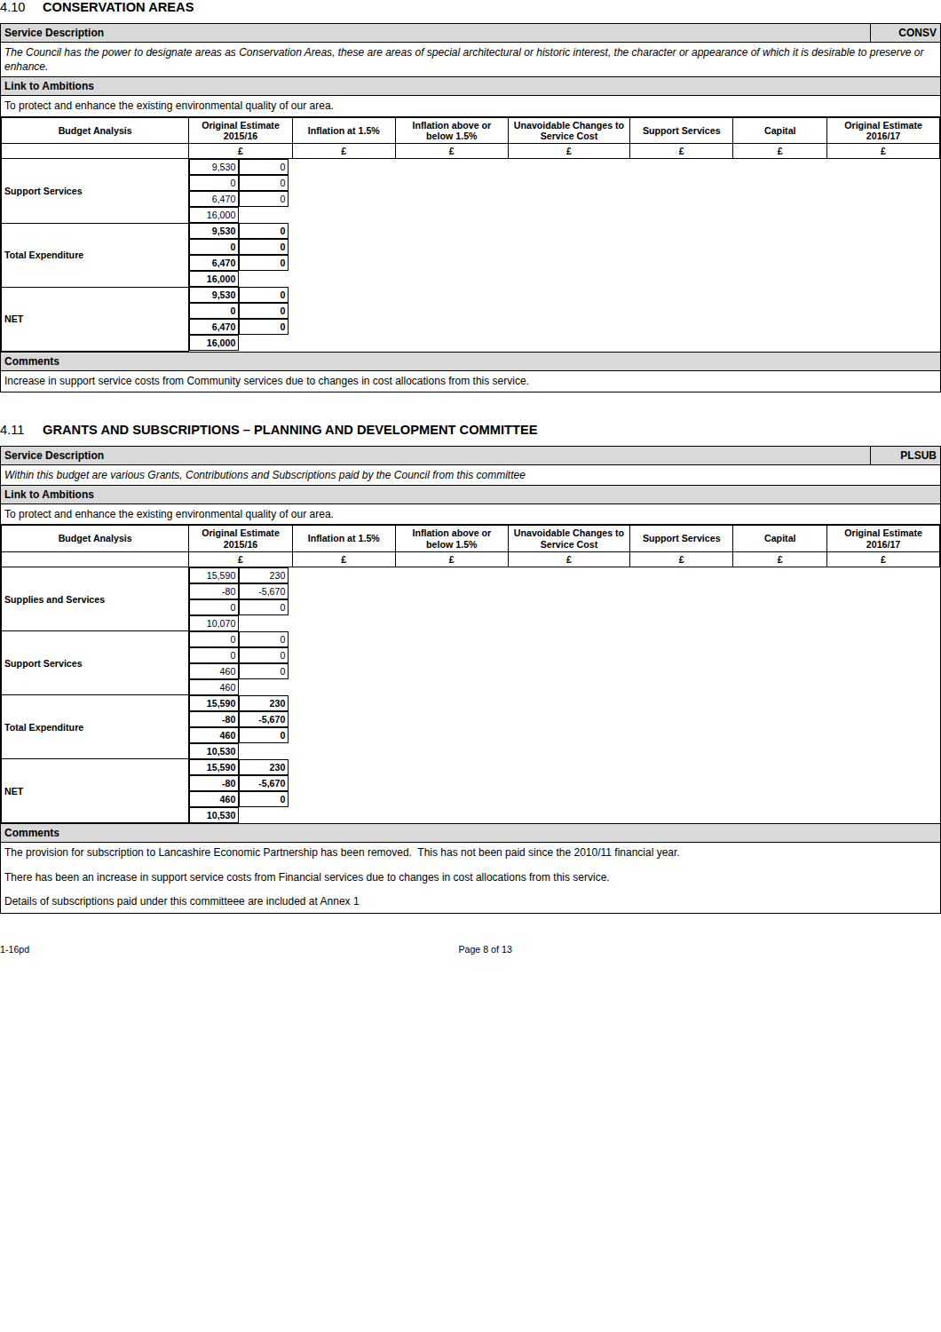4.10 CONSERVATION AREAS
| Service Description | CONSV |
| The Council has the power to designate areas as Conservation Areas, these are areas of special architectural or historic interest, the character or appearance of which it is desirable to preserve or enhance. |
| Link to Ambitions |
| To protect and enhance the existing environmental quality of our area. |
| / Budget Analysis / Original Estimate 2015/16 / Inflation at 1.5% / Inflation above or below 1.5% / Unavoidable Changes to Service Cost / Support Services / Capital / Original Estimate 2016/17 / / --- / --- / --- / --- / --- / --- / --- / --- / / / £ / £ / £ / £ / £ / £ / £ / / Support Services / 9,530 / 0 / 0 / 0 / 6,470 / 0 / 16,000 / / Total Expenditure / 9,530 / 0 / 0 / 0 / 6,470 / 0 / 16,000 / / NET / 9,530 / 0 / 0 / 0 / 6,470 / 0 / 16,000 / |
| Comments |
| Increase in support service costs from Community services due to changes in cost allocations from this service. |
4.11 GRANTS AND SUBSCRIPTIONS – PLANNING AND DEVELOPMENT COMMITTEE
| Service Description | PLSUB |
| Within this budget are various Grants, Contributions and Subscriptions paid by the Council from this committee |
| Link to Ambitions |
| To protect and enhance the existing environmental quality of our area. |
| / Budget Analysis / Original Estimate 2015/16 / Inflation at 1.5% / Inflation above or below 1.5% / Unavoidable Changes to Service Cost / Support Services / Capital / Original Estimate 2016/17 / / --- / --- / --- / --- / --- / --- / --- / --- / / / £ / £ / £ / £ / £ / £ / £ / / Supplies and Services / 15,590 / 230 / -80 / -5,670 / 0 / 0 / 10,070 / / Support Services / 0 / 0 / 0 / 0 / 460 / 0 / 460 / / Total Expenditure / 15,590 / 230 / -80 / -5,670 / 460 / 0 / 10,530 / / NET / 15,590 / 230 / -80 / -5,670 / 460 / 0 / 10,530 / |
| Comments |
| The provision for subscription to Lancashire Economic Partnership has been removed. This has not been paid since the 2010/11 financial year. There has been an increase in support service costs from Financial services due to changes in cost allocations from this service. Details of subscriptions paid under this committeee are included at Annex 1 |
1-16pd
Page 8 of 13